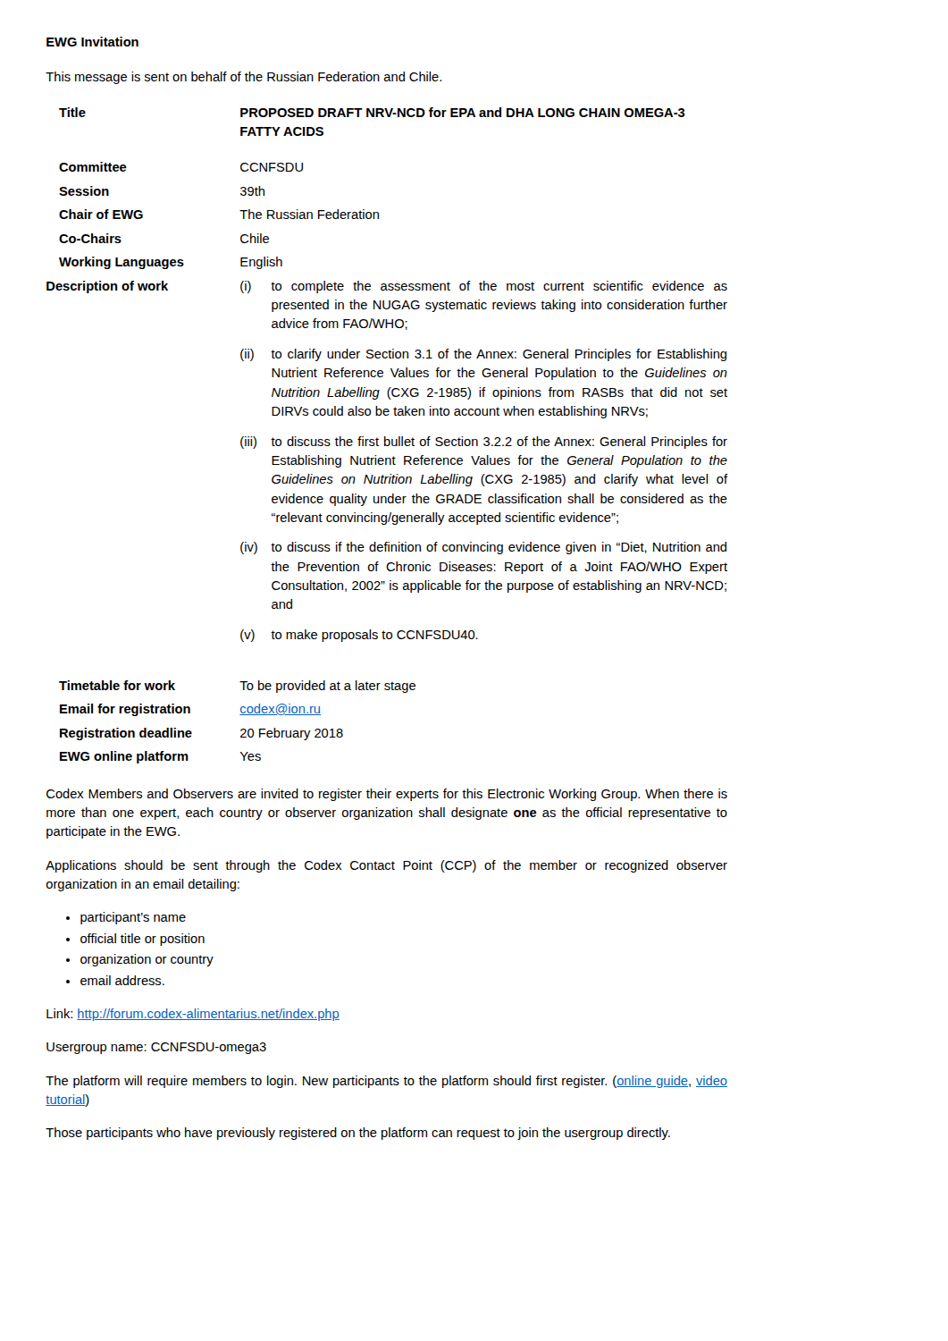EWG Invitation
This message is sent on behalf of the Russian Federation and Chile.
| Title | PROPOSED DRAFT NRV-NCD for EPA and DHA LONG CHAIN OMEGA-3 FATTY ACIDS |
| Committee | CCNFSDU |
| Session | 39th |
| Chair of EWG | The Russian Federation |
| Co-Chairs | Chile |
| Working Languages | English |
| Description of work | (i) to complete the assessment of the most current scientific evidence as presented in the NUGAG systematic reviews taking into consideration further advice from FAO/WHO; (ii) to clarify under Section 3.1 of the Annex: General Principles for Establishing Nutrient Reference Values for the General Population to the Guidelines on Nutrition Labelling (CXG 2-1985) if opinions from RASBs that did not set DIRVs could also be taken into account when establishing NRVs; (iii) to discuss the first bullet of Section 3.2.2 of the Annex: General Principles for Establishing Nutrient Reference Values for the General Population to the Guidelines on Nutrition Labelling (CXG 2-1985) and clarify what level of evidence quality under the GRADE classification shall be considered as the “relevant convincing/generally accepted scientific evidence”; (iv) to discuss if the definition of convincing evidence given in “Diet, Nutrition and the Prevention of Chronic Diseases: Report of a Joint FAO/WHO Expert Consultation, 2002” is applicable for the purpose of establishing an NRV-NCD; and (v) to make proposals to CCNFSDU40. |
| Timetable for work | To be provided at a later stage |
| Email for registration | codex@ion.ru |
| Registration deadline | 20 February 2018 |
| EWG online platform | Yes |
Codex Members and Observers are invited to register their experts for this Electronic Working Group. When there is more than one expert, each country or observer organization shall designate one as the official representative to participate in the EWG.
Applications should be sent through the Codex Contact Point (CCP) of the member or recognized observer organization in an email detailing:
participant’s name
official title or position
organization or country
email address.
Link: http://forum.codex-alimentarius.net/index.php
Usergroup name: CCNFSDU-omega3
The platform will require members to login. New participants to the platform should first register. (online guide, video tutorial)
Those participants who have previously registered on the platform can request to join the usergroup directly.